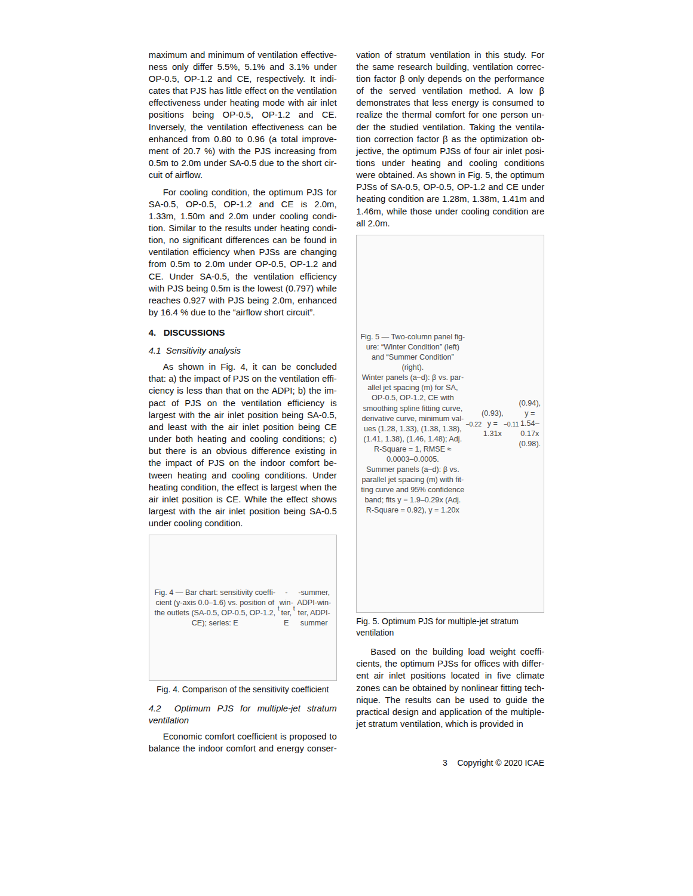maximum and minimum of ventilation effectiveness only differ 5.5%, 5.1% and 3.1% under OP-0.5, OP-1.2 and CE, respectively. It indicates that PJS has little effect on the ventilation effectiveness under heating mode with air inlet positions being OP-0.5, OP-1.2 and CE. Inversely, the ventilation effectiveness can be enhanced from 0.80 to 0.96 (a total improvement of 20.7 %) with the PJS increasing from 0.5m to 2.0m under SA-0.5 due to the short circuit of airflow.
For cooling condition, the optimum PJS for SA-0.5, OP-0.5, OP-1.2 and CE is 2.0m, 1.33m, 1.50m and 2.0m under cooling condition. Similar to the results under heating condition, no significant differences can be found in ventilation efficiency when PJSs are changing from 0.5m to 2.0m under OP-0.5, OP-1.2 and CE. Under SA-0.5, the ventilation efficiency with PJS being 0.5m is the lowest (0.797) while reaches 0.927 with PJS being 2.0m, enhanced by 16.4 % due to the “airflow short circuit”.
4. DISCUSSIONS
4.1 Sensitivity analysis
As shown in Fig. 4, it can be concluded that: a) the impact of PJS on the ventilation efficiency is less than that on the ADPI; b) the impact of PJS on the ventilation efficiency is largest with the air inlet position being SA-0.5, and least with the air inlet position being CE under both heating and cooling conditions; c) but there is an obvious difference existing in the impact of PJS on the indoor comfort between heating and cooling conditions. Under heating condition, the effect is largest when the air inlet position is CE. While the effect shows largest with the air inlet position being SA-0.5 under cooling condition.
Fig. 4 — Bar chart: sensitivity coefficient (y-axis 0.0–1.6) vs. position of the outlets (SA-0.5, OP-0.5, OP-1.2, CE); series: Et-winter, Et-summer, ADPI-winter, ADPI-summer
Fig. 4. Comparison of the sensitivity coefficient
4.2 Optimum PJS for multiple-jet stratum ventilation
Economic comfort coefficient is proposed to balance the indoor comfort and energy conservation of stratum ventilation in this study. For the same research building, ventilation correction factor β only depends on the performance of the served ventilation method. A low β demonstrates that less energy is consumed to realize the thermal comfort for one person under the studied ventilation. Taking the ventilation correction factor β as the optimization objective, the optimum PJSs of four air inlet positions under heating and cooling conditions were obtained. As shown in Fig. 5, the optimum PJSs of SA-0.5, OP-0.5, OP-1.2 and CE under heating condition are 1.28m, 1.38m, 1.41m and 1.46m, while those under cooling condition are all 2.0m.
Fig. 5 — Two-column panel figure: “Winter Condition” (left) and “Summer Condition” (right).
Winter panels (a–d): β vs. parallel jet spacing (m) for SA, OP-0.5, OP-1.2, CE with smoothing spline fitting curve, derivative curve, minimum values (1.28, 1.33), (1.38, 1.38), (1.41, 1.38), (1.46, 1.48); Adj. R-Square = 1, RMSE ≈ 0.0003–0.0005.
Summer panels (a–d): β vs. parallel jet spacing (m) with fitting curve and 95% confidence band; fits y = 1.9–0.29x (Adj. R-Square = 0.92), y = 1.20x−0.22 (0.93), y = 1.31x−0.11 (0.94), y = 1.54–0.17x (0.98).
Fig. 5. Optimum PJS for multiple-jet stratum ventilation
Based on the building load weight coefficients, the optimum PJSs for offices with different air inlet positions located in five climate zones can be obtained by nonlinear fitting technique. The results can be used to guide the practical design and application of the multiple-jet stratum ventilation, which is provided in
3 Copyright © 2020 ICAE